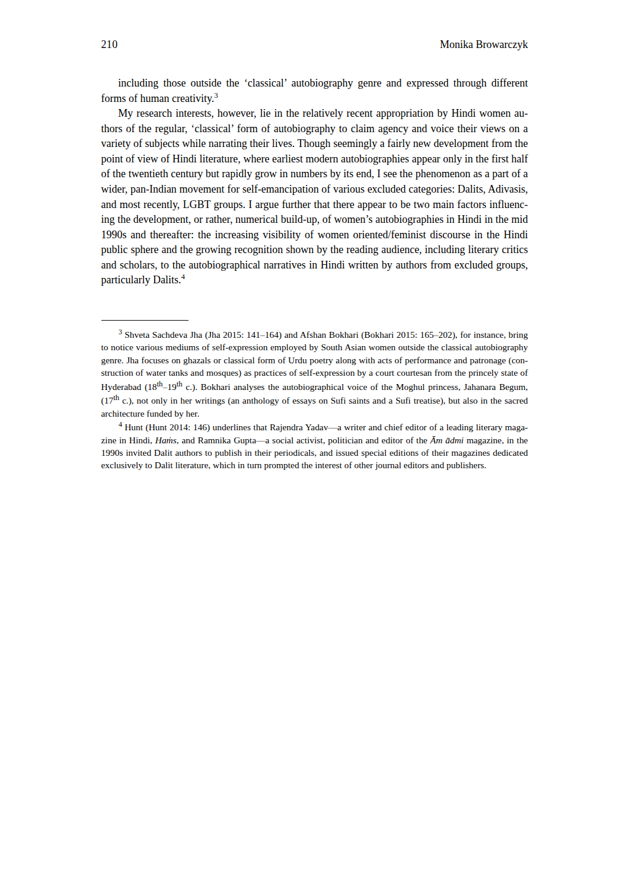210 Monika Browarczyk
including those outside the ‘classical’ autobiography genre and expressed through different forms of human creativity.3
My research interests, however, lie in the relatively recent appropriation by Hindi women authors of the regular, ‘classical’ form of autobiography to claim agency and voice their views on a variety of subjects while narrating their lives. Though seemingly a fairly new development from the point of view of Hindi literature, where earliest modern autobiographies appear only in the first half of the twentieth century but rapidly grow in numbers by its end, I see the phenomenon as a part of a wider, pan-Indian movement for self-emancipation of various excluded categories: Dalits, Adivasis, and most recently, LGBT groups. I argue further that there appear to be two main factors influencing the development, or rather, numerical build-up, of women’s autobiographies in Hindi in the mid 1990s and thereafter: the increasing visibility of women oriented/feminist discourse in the Hindi public sphere and the growing recognition shown by the reading audience, including literary critics and scholars, to the autobiographical narratives in Hindi written by authors from excluded groups, particularly Dalits.4
3 Shveta Sachdeva Jha (Jha 2015: 141–164) and Afshan Bokhari (Bokhari 2015: 165–202), for instance, bring to notice various mediums of self-expression employed by South Asian women outside the classical autobiography genre. Jha focuses on ghazals or classical form of Urdu poetry along with acts of performance and patronage (construction of water tanks and mosques) as practices of self-expression by a court courtesan from the princely state of Hyderabad (18th–19th c.). Bokhari analyses the autobiographical voice of the Moghul princess, Jahanara Begum, (17th c.), not only in her writings (an anthology of essays on Sufi saints and a Sufi treatise), but also in the sacred architecture funded by her.
4 Hunt (Hunt 2014: 146) underlines that Rajendra Yadav—a writer and chief editor of a leading literary magazine in Hindi, Haṁs, and Ramnika Gupta—a social activist, politician and editor of the Ām ādmi magazine, in the 1990s invited Dalit authors to publish in their periodicals, and issued special editions of their magazines dedicated exclusively to Dalit literature, which in turn prompted the interest of other journal editors and publishers.